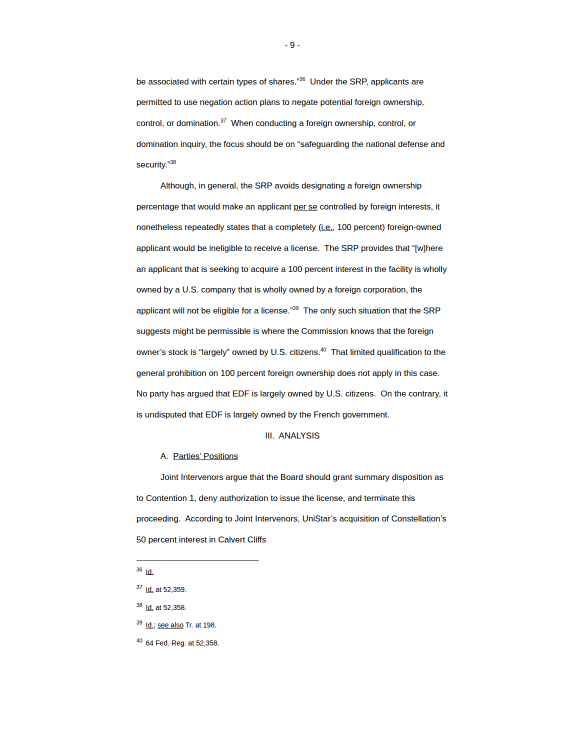- 9 -
be associated with certain types of shares.”36 Under the SRP, applicants are permitted to use negation action plans to negate potential foreign ownership, control, or domination.37 When conducting a foreign ownership, control, or domination inquiry, the focus should be on “safeguarding the national defense and security.”38
Although, in general, the SRP avoids designating a foreign ownership percentage that would make an applicant per se controlled by foreign interests, it nonetheless repeatedly states that a completely (i.e., 100 percent) foreign-owned applicant would be ineligible to receive a license. The SRP provides that “[w]here an applicant that is seeking to acquire a 100 percent interest in the facility is wholly owned by a U.S. company that is wholly owned by a foreign corporation, the applicant will not be eligible for a license.”39 The only such situation that the SRP suggests might be permissible is where the Commission knows that the foreign owner’s stock is “largely” owned by U.S. citizens.40 That limited qualification to the general prohibition on 100 percent foreign ownership does not apply in this case. No party has argued that EDF is largely owned by U.S. citizens. On the contrary, it is undisputed that EDF is largely owned by the French government.
III. ANALYSIS
A. Parties’ Positions
Joint Intervenors argue that the Board should grant summary disposition as to Contention 1, deny authorization to issue the license, and terminate this proceeding. According to Joint Intervenors, UniStar’s acquisition of Constellation’s 50 percent interest in Calvert Cliffs
36 Id.
37 Id. at 52,359.
38 Id. at 52,358.
39 Id.; see also Tr. at 198.
40 64 Fed. Reg. at 52,358.